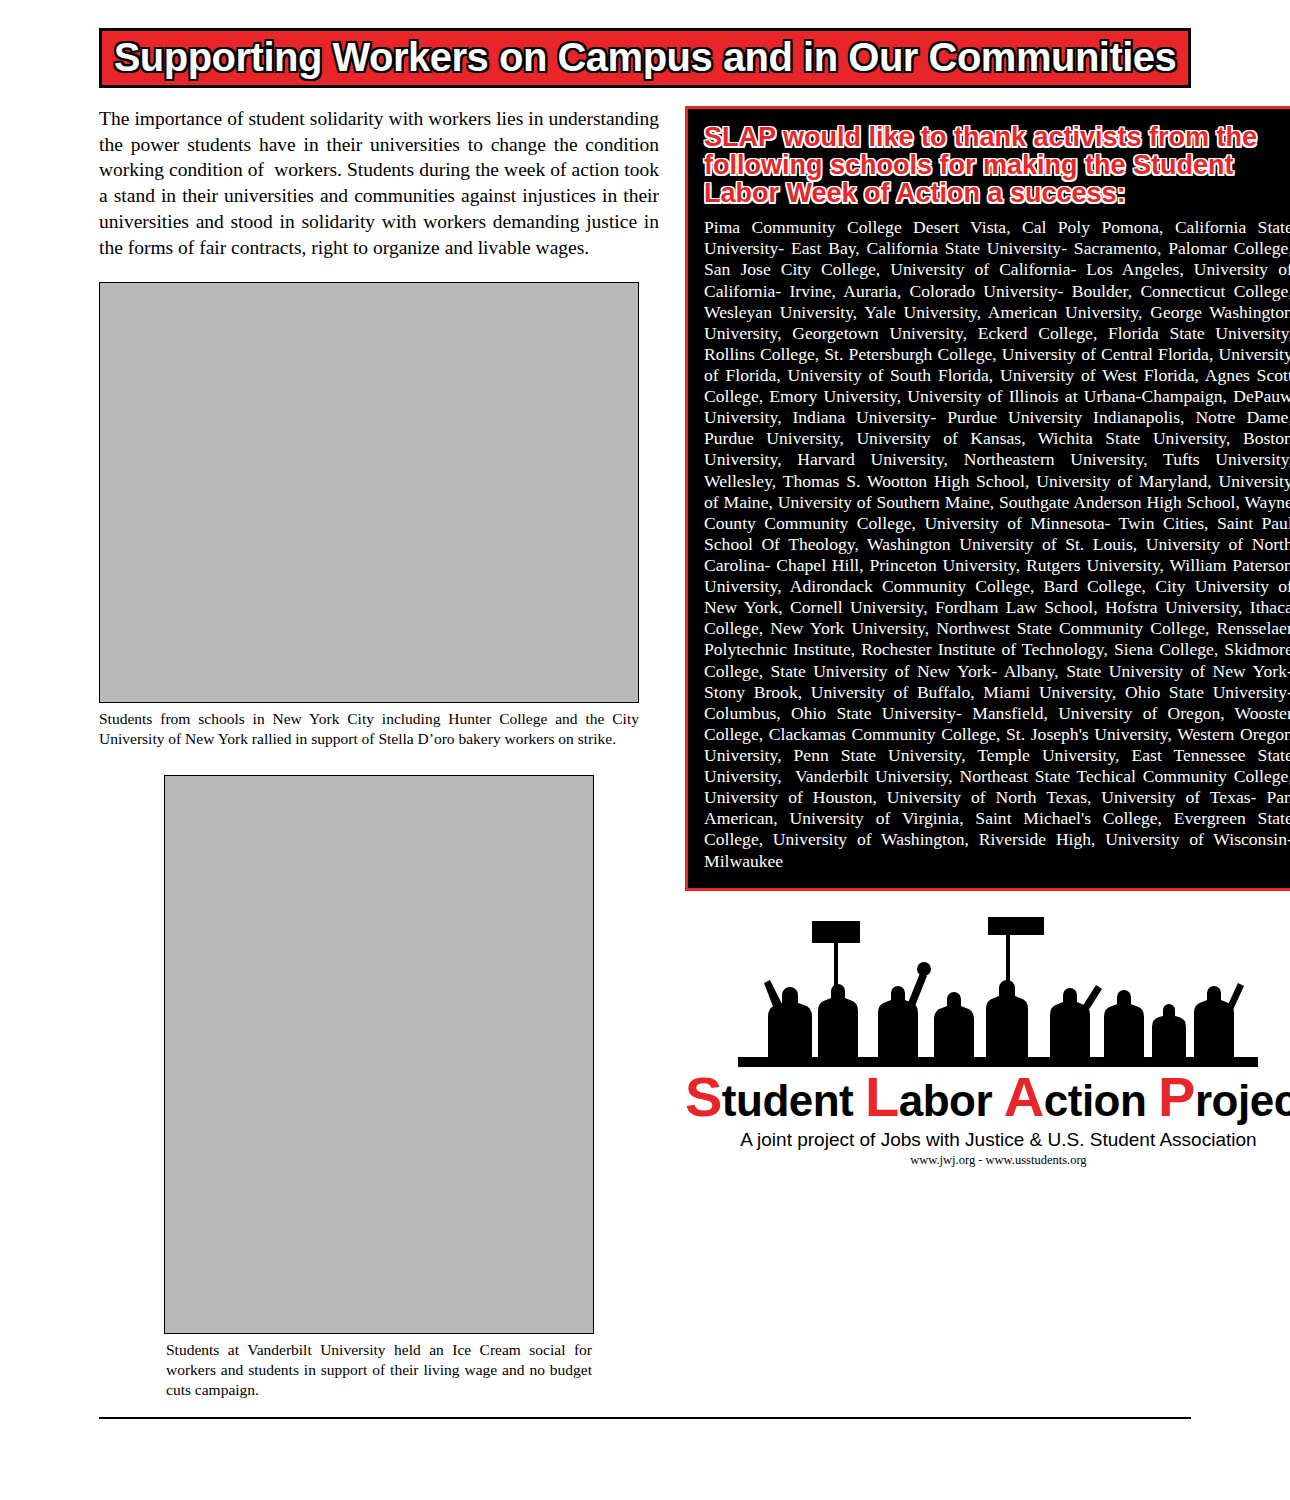Supporting Workers on Campus and in Our Communities
The importance of student solidarity with workers lies in understanding the power students have in their universities to change the condition working condition of workers. Students during the week of action took a stand in their universities and communities against injustices in their universities and stood in solidarity with workers demanding justice in the forms of fair contracts, right to organize and livable wages.
Students from schools in New York City including Hunter College and the City University of New York rallied in support of Stella D’oro bakery workers on strike.
Students at Vanderbilt University held an Ice Cream social for workers and students in support of their living wage and no budget cuts campaign.
SLAP would like to thank activists from the following schools for making the Student Labor Week of Action a success:
Pima Community College Desert Vista, Cal Poly Pomona, California State University- East Bay, California State University- Sacramento, Palomar College, San Jose City College, University of California- Los Angeles, University of California- Irvine, Auraria, Colorado University- Boulder, Connecticut College, Wesleyan University, Yale University, American University, George Washington University, Georgetown University, Eckerd College, Florida State University, Rollins College, St. Petersburgh College, University of Central Florida, University of Florida, University of South Florida, University of West Florida, Agnes Scott College, Emory University, University of Illinois at Urbana-Champaign, DePauw University, Indiana University- Purdue University Indianapolis, Notre Dame, Purdue University, University of Kansas, Wichita State University, Boston University, Harvard University, Northeastern University, Tufts University, Wellesley, Thomas S. Wootton High School, University of Maryland, University of Maine, University of Southern Maine, Southgate Anderson High School, Wayne County Community College, University of Minnesota- Twin Cities, Saint Paul School Of Theology, Washington University of St. Louis, University of North Carolina- Chapel Hill, Princeton University, Rutgers University, William Paterson University, Adirondack Community College, Bard College, City University of New York, Cornell University, Fordham Law School, Hofstra University, Ithaca College, New York University, Northwest State Community College, Rensselaer Polytechnic Institute, Rochester Institute of Technology, Siena College, Skidmore College, State University of New York- Albany, State University of New York- Stony Brook, University of Buffalo, Miami University, Ohio State University- Columbus, Ohio State University- Mansfield, University of Oregon, Wooster College, Clackamas Community College, St. Joseph's University, Western Oregon University, Penn State University, Temple University, East Tennessee State University, Vanderbilt University, Northeast State Techical Community College, University of Houston, University of North Texas, University of Texas- Pan American, University of Virginia, Saint Michael's College, Evergreen State College, University of Washington, Riverside High, University of Wisconsin-Milwaukee
Student Labor Action Project
A joint project of Jobs with Justice & U.S. Student Association
www.jwj.org - www.usstudents.org